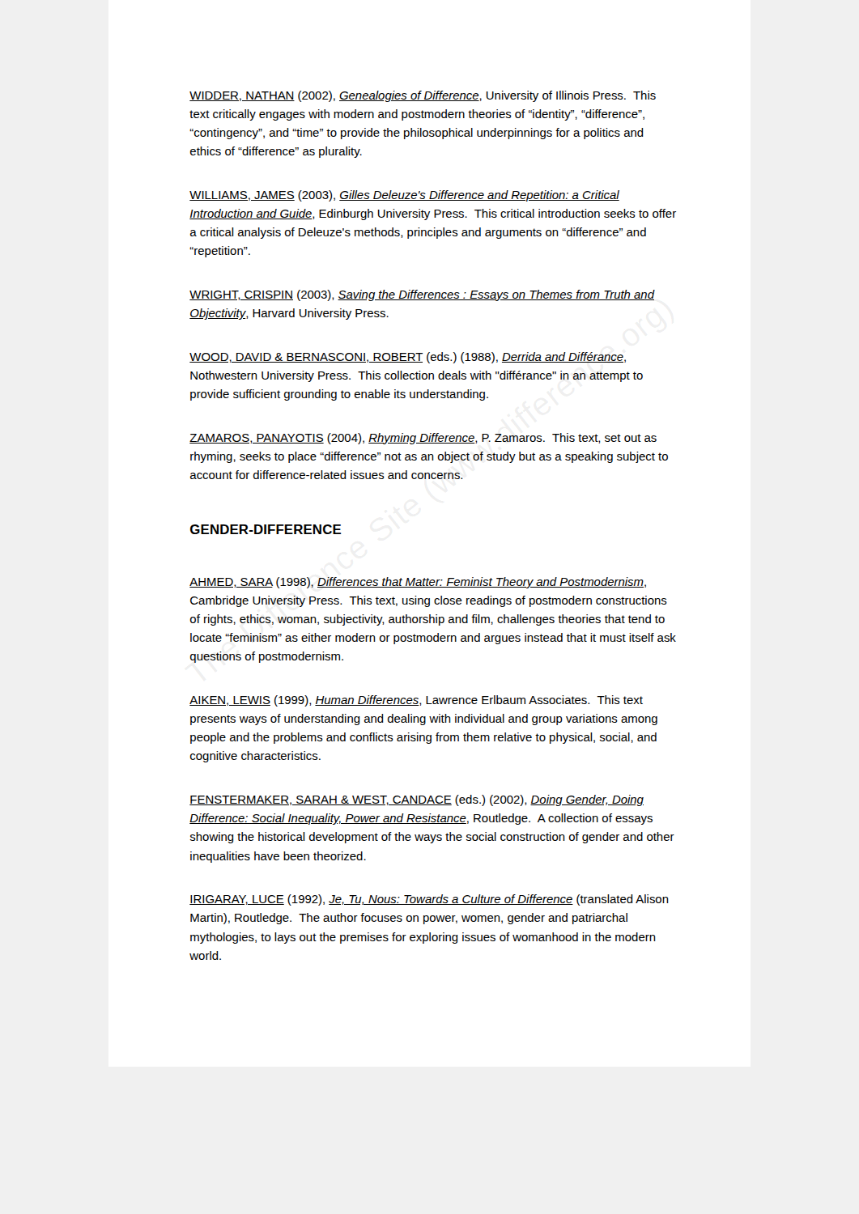The Difference Site (www.difference.org)
WIDDER, NATHAN (2002), Genealogies of Difference, University of Illinois Press. This text critically engages with modern and postmodern theories of “identity”, “difference”, “contingency”, and “time” to provide the philosophical underpinnings for a politics and ethics of “difference” as plurality.
WILLIAMS, JAMES (2003), Gilles Deleuze's Difference and Repetition: a Critical Introduction and Guide, Edinburgh University Press. This critical introduction seeks to offer a critical analysis of Deleuze's methods, principles and arguments on “difference” and “repetition”.
WRIGHT, CRISPIN (2003), Saving the Differences : Essays on Themes from Truth and Objectivity, Harvard University Press.
WOOD, DAVID & BERNASCONI, ROBERT (eds.) (1988), Derrida and Différance, Nothwestern University Press. This collection deals with "différance" in an attempt to provide sufficient grounding to enable its understanding.
ZAMAROS, PANAYOTIS (2004), Rhyming Difference, P. Zamaros. This text, set out as rhyming, seeks to place “difference” not as an object of study but as a speaking subject to account for difference-related issues and concerns.
GENDER-DIFFERENCE
AHMED, SARA (1998), Differences that Matter: Feminist Theory and Postmodernism, Cambridge University Press. This text, using close readings of postmodern constructions of rights, ethics, woman, subjectivity, authorship and film, challenges theories that tend to locate “feminism” as either modern or postmodern and argues instead that it must itself ask questions of postmodernism.
AIKEN, LEWIS (1999), Human Differences, Lawrence Erlbaum Associates. This text presents ways of understanding and dealing with individual and group variations among people and the problems and conflicts arising from them relative to physical, social, and cognitive characteristics.
FENSTERMAKER, SARAH & WEST, CANDACE (eds.) (2002), Doing Gender, Doing Difference: Social Inequality, Power and Resistance, Routledge. A collection of essays showing the historical development of the ways the social construction of gender and other inequalities have been theorized.
IRIGARAY, LUCE (1992), Je, Tu, Nous: Towards a Culture of Difference (translated Alison Martin), Routledge. The author focuses on power, women, gender and patriarchal mythologies, to lays out the premises for exploring issues of womanhood in the modern world.